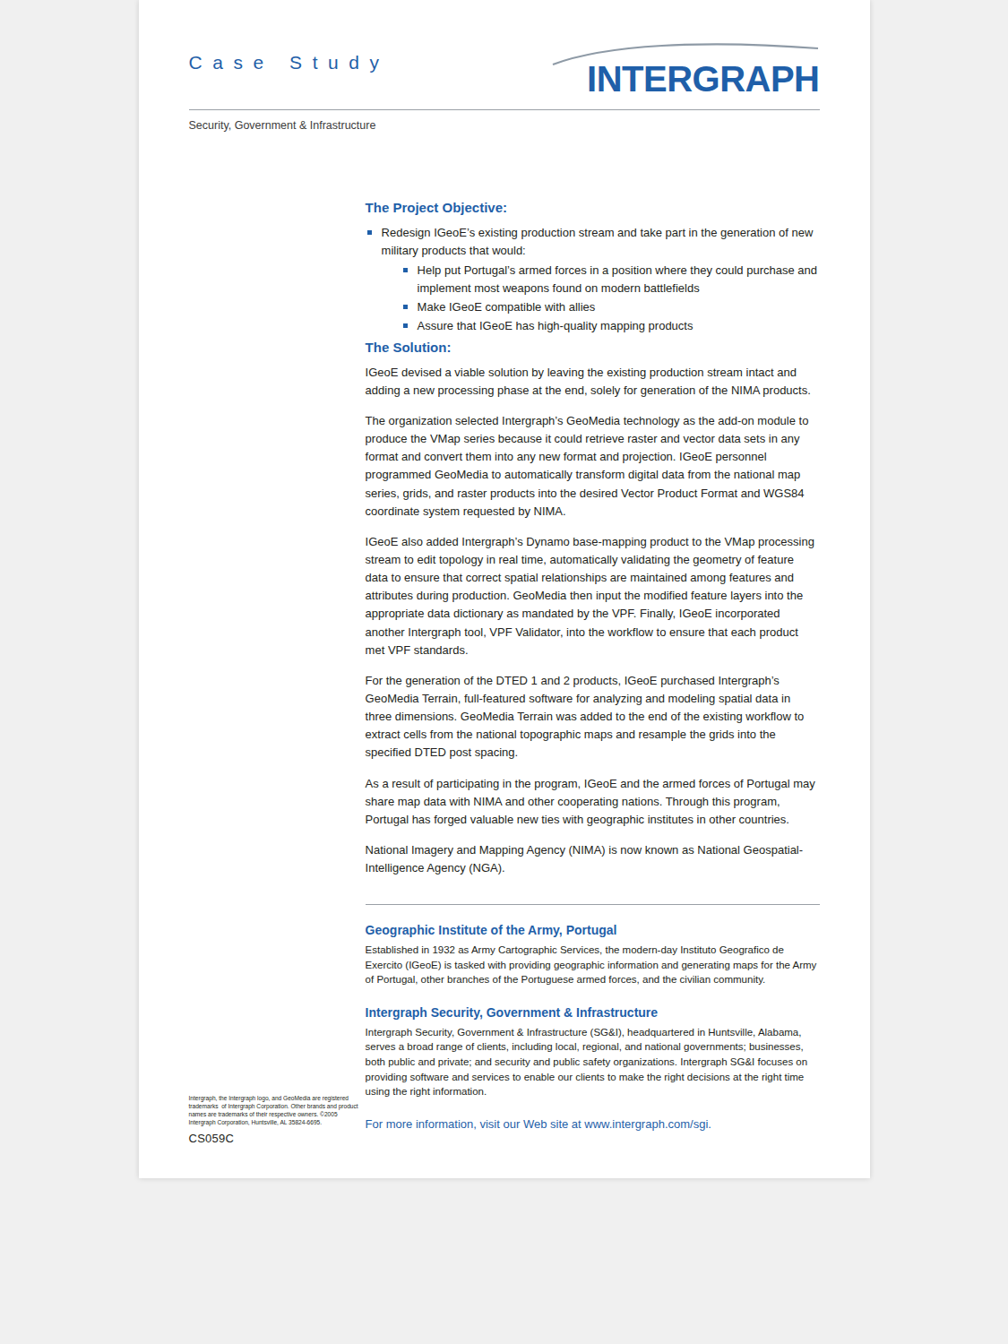Case Study
INTER GRAPH
Security, Government & Infrastructure
The Project Objective:
Redesign IGeoE’s existing production stream and take part in the generation of new military products that would:
Help put Portugal’s armed forces in a position where they could purchase and implement most weapons found on modern battlefields
Make IGeoE compatible with allies
Assure that IGeoE has high-quality mapping products
The Solution:
IGeoE devised a viable solution by leaving the existing production stream intact and adding a new processing phase at the end, solely for generation of the NIMA products.
The organization selected Intergraph’s GeoMedia technology as the add-on module to produce the VMap series because it could retrieve raster and vector data sets in any format and convert them into any new format and projection. IGeoE personnel programmed GeoMedia to automatically transform digital data from the national map series, grids, and raster products into the desired Vector Product Format and WGS84 coordinate system requested by NIMA.
IGeoE also added Intergraph’s Dynamo base-mapping product to the VMap processing stream to edit topology in real time, automatically validating the geometry of feature data to ensure that correct spatial relationships are maintained among features and attributes during production. GeoMedia then input the modified feature layers into the appropriate data dictionary as mandated by the VPF. Finally, IGeoE incorporated another Intergraph tool, VPF Validator, into the workflow to ensure that each product met VPF standards.
For the generation of the DTED 1 and 2 products, IGeoE purchased Intergraph’s GeoMedia Terrain, full-featured software for analyzing and modeling spatial data in three dimensions. GeoMedia Terrain was added to the end of the existing workflow to extract cells from the national topographic maps and resample the grids into the specified DTED post spacing.
As a result of participating in the program, IGeoE and the armed forces of Portugal may share map data with NIMA and other cooperating nations. Through this program, Portugal has forged valuable new ties with geographic institutes in other countries.
National Imagery and Mapping Agency (NIMA) is now known as National Geospatial-Intelligence Agency (NGA).
Geographic Institute of the Army, Portugal
Established in 1932 as Army Cartographic Services, the modern-day Instituto Geografico de Exercito (IGeoE) is tasked with providing geographic information and generating maps for the Army of Portugal, other branches of the Portuguese armed forces, and the civilian community.
Intergraph Security, Government & Infrastructure
Intergraph Security, Government & Infrastructure (SG&I), headquartered in Huntsville, Alabama, serves a broad range of clients, including local, regional, and national governments; businesses, both public and private; and security and public safety organizations. Intergraph SG&I focuses on providing software and services to enable our clients to make the right decisions at the right time using the right information.
For more information, visit our Web site at www.intergraph.com/sgi.
Intergraph, the Intergraph logo, and GeoMedia are registered trademarks of Intergraph Corporation. Other brands and product names are trademarks of their respective owners. ©2005 Intergraph Corporation, Huntsville, AL 35824-6695.
CS059C